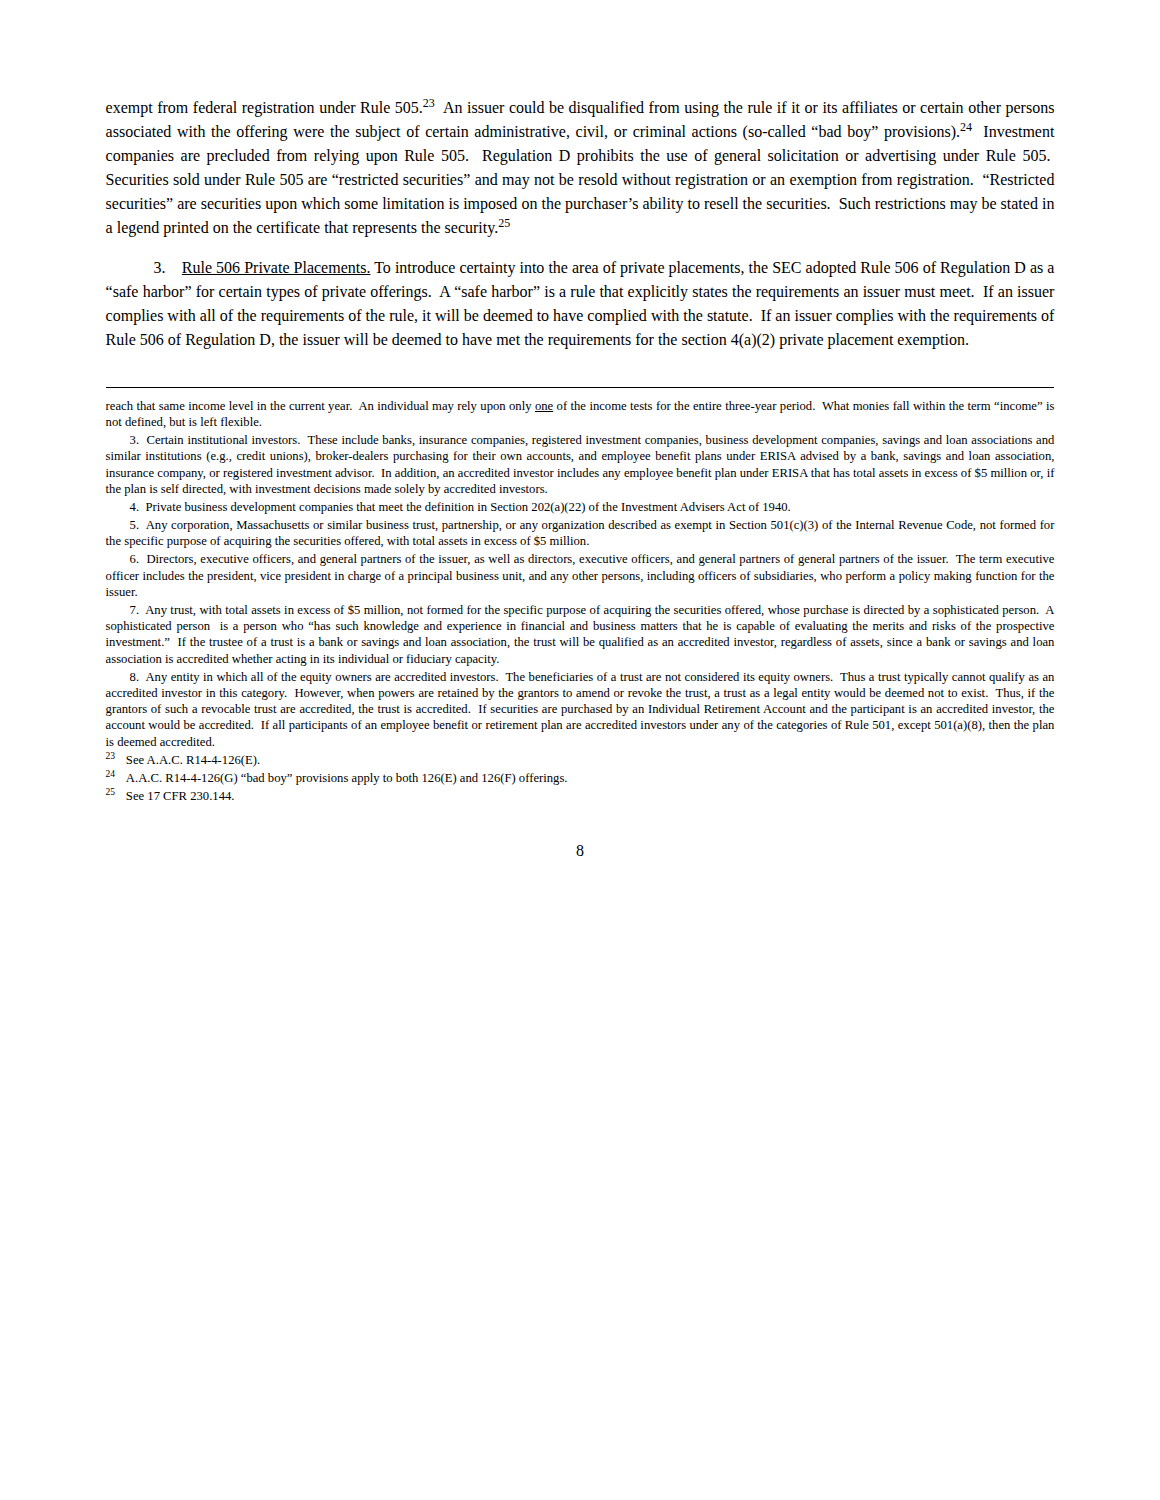exempt from federal registration under Rule 505.23 An issuer could be disqualified from using the rule if it or its affiliates or certain other persons associated with the offering were the subject of certain administrative, civil, or criminal actions (so-called “bad boy” provisions).24 Investment companies are precluded from relying upon Rule 505. Regulation D prohibits the use of general solicitation or advertising under Rule 505. Securities sold under Rule 505 are “restricted securities” and may not be resold without registration or an exemption from registration. “Restricted securities” are securities upon which some limitation is imposed on the purchaser’s ability to resell the securities. Such restrictions may be stated in a legend printed on the certificate that represents the security.25
3. Rule 506 Private Placements. To introduce certainty into the area of private placements, the SEC adopted Rule 506 of Regulation D as a “safe harbor” for certain types of private offerings. A “safe harbor” is a rule that explicitly states the requirements an issuer must meet. If an issuer complies with all of the requirements of the rule, it will be deemed to have complied with the statute. If an issuer complies with the requirements of Rule 506 of Regulation D, the issuer will be deemed to have met the requirements for the section 4(a)(2) private placement exemption.
reach that same income level in the current year. An individual may rely upon only one of the income tests for the entire three-year period. What monies fall within the term “income” is not defined, but is left flexible.
3. Certain institutional investors. These include banks, insurance companies, registered investment companies, business development companies, savings and loan associations and similar institutions (e.g., credit unions), broker-dealers purchasing for their own accounts, and employee benefit plans under ERISA advised by a bank, savings and loan association, insurance company, or registered investment advisor. In addition, an accredited investor includes any employee benefit plan under ERISA that has total assets in excess of $5 million or, if the plan is self directed, with investment decisions made solely by accredited investors.
4. Private business development companies that meet the definition in Section 202(a)(22) of the Investment Advisers Act of 1940.
5. Any corporation, Massachusetts or similar business trust, partnership, or any organization described as exempt in Section 501(c)(3) of the Internal Revenue Code, not formed for the specific purpose of acquiring the securities offered, with total assets in excess of $5 million.
6. Directors, executive officers, and general partners of the issuer, as well as directors, executive officers, and general partners of general partners of the issuer. The term executive officer includes the president, vice president in charge of a principal business unit, and any other persons, including officers of subsidiaries, who perform a policy making function for the issuer.
7. Any trust, with total assets in excess of $5 million, not formed for the specific purpose of acquiring the securities offered, whose purchase is directed by a sophisticated person. A sophisticated person is a person who “has such knowledge and experience in financial and business matters that he is capable of evaluating the merits and risks of the prospective investment.” If the trustee of a trust is a bank or savings and loan association, the trust will be qualified as an accredited investor, regardless of assets, since a bank or savings and loan association is accredited whether acting in its individual or fiduciary capacity.
8. Any entity in which all of the equity owners are accredited investors. The beneficiaries of a trust are not considered its equity owners. Thus a trust typically cannot qualify as an accredited investor in this category. However, when powers are retained by the grantors to amend or revoke the trust, a trust as a legal entity would be deemed not to exist. Thus, if the grantors of such a revocable trust are accredited, the trust is accredited. If securities are purchased by an Individual Retirement Account and the participant is an accredited investor, the account would be accredited. If all participants of an employee benefit or retirement plan are accredited investors under any of the categories of Rule 501, except 501(a)(8), then the plan is deemed accredited.
23 See A.A.C. R14-4-126(E).
24 A.A.C. R14-4-126(G) “bad boy” provisions apply to both 126(E) and 126(F) offerings.
25 See 17 CFR 230.144.
8